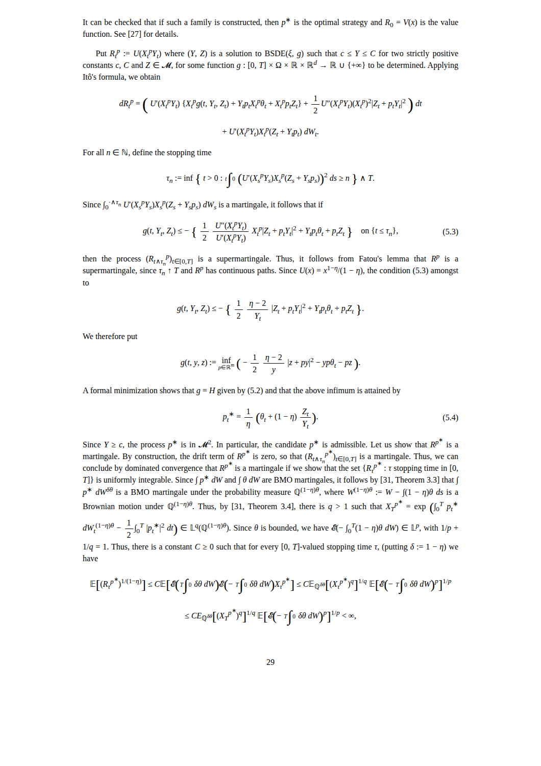It can be checked that if such a family is constructed, then p∗ is the optimal strategy and R0 = V(x) is the value function. See [27] for details.
Put Rtp := U(XtpYt) where (Y, Z) is a solution to BSDE(ξ, g) such that c ≤ Y ≤ C for two strictly positive constants c, C and Z ∈ 𝓜, for some function g : [0, T] × Ω × ℝ × ℝd → ℝ ∪ {+∞} to be determined. Applying Itô's formula, we obtain
dRtp = ( U′(XtpYt) {Xtpg(t, Yt, Zt) + YtptXtpθt + XtpptZt} + 12 U″(XtpYt)(Xtp)2|Zt + ptYt|2 ) dt
+ U′(XtpYt)Xtp(Zt + Ytpt) dWt.
For all n ∈ ℕ, define the stopping time
τn := inf { t > 0 : t∫0 (U′(XspYs)Xsp(Zs + Ysps))2 ds ≥ n } ∧ T.
Since ∫0·∧τn U′(XspYs)Xsp(Zs + Ysps) dWs is a martingale, it follows that if
g(t, Yt, Zt) ≤ − { 12 U″(XtpYt) U′(XtpYt) Xtp|Zt + ptYt|2 + Ytptθt + ptZt } on {t ≤ τn},
(5.3)
then the process (Rt∧τnp)t∈[0,T] is a supermartingale. Thus, it follows from Fatou's lemma that Rp is a supermartingale, since τn ↑ T and Rp has continuous paths. Since U(x) = x1−η/(1 − η), the condition (5.3) amongst to
g(t, Yt, Zt) ≤ − { 12 η − 2 Yt |Zt + ptYt|2 + Ytptθt + ptZt }.
We therefore put
g(t, y, z) := inf p∈ℝm ( − 12 η − 2 y |z + py|2 − yp θt − pz ).
A formal minimization shows that g = H given by (5.2) and that the above infimum is attained by
pt∗ = 1 η (θt + (1 − η) Zt Yt).
(5.4)
Since Y ≥ c, the process p∗ is in 𝓜2. In particular, the candidate p∗ is admissible. Let us show that Rp∗ is a martingale. By construction, the drift term of Rp∗ is zero, so that (Rt∧τnp∗)t∈[0,T] is a martingale. Thus, we can conclude by dominated convergence that Rp∗ is a martingale if we show that the set {Rτp∗ : τ stopping time in [0, T]} is uniformly integrable. Since ∫ p∗ dW and ∫ θ dW are BMO martingales, it follows by [31, Theorem 3.3] that ∫ p∗ dWδθ is a BMO martingale under the probability measure ℚ(1−η)θ, where W(1−η)θ := W − ∫(1 − η)θ ds is a Brownian motion under ℚ(1−η)θ. Thus, by [31, Theorem 3.4], there is q > 1 such that XTp∗ = exp (∫0T pt∗ dWt(1−η)θ − 12∫0T |pt∗|2 dt) ∈ 𝕃q(ℚ(1−η)θ). Since θ is bounded, we have 𝓔(− ∫0T(1 − η)θ dW) ∈ 𝕃p, with 1/p + 1/q = 1. Thus, there is a constant C ≥ 0 such that for every [0, T]-valued stopping time τ, (putting δ := 1 − η) we have
𝔼[(Rτp∗)1/(1−η)] ≤ C𝔼[𝓔(T∫0 δθ dW) 𝓔(− T∫0 δθ dW) Xτp∗] ≤ C𝔼ℚδθ[(Xτp∗)q]1/q 𝔼[𝓔(− T∫0 δθ dW)p]1/p
≤ CEℚδθ[(XTp∗)q]1/q 𝔼[𝓔(− T∫0 δθ dW)p]1/p < ∞,
29